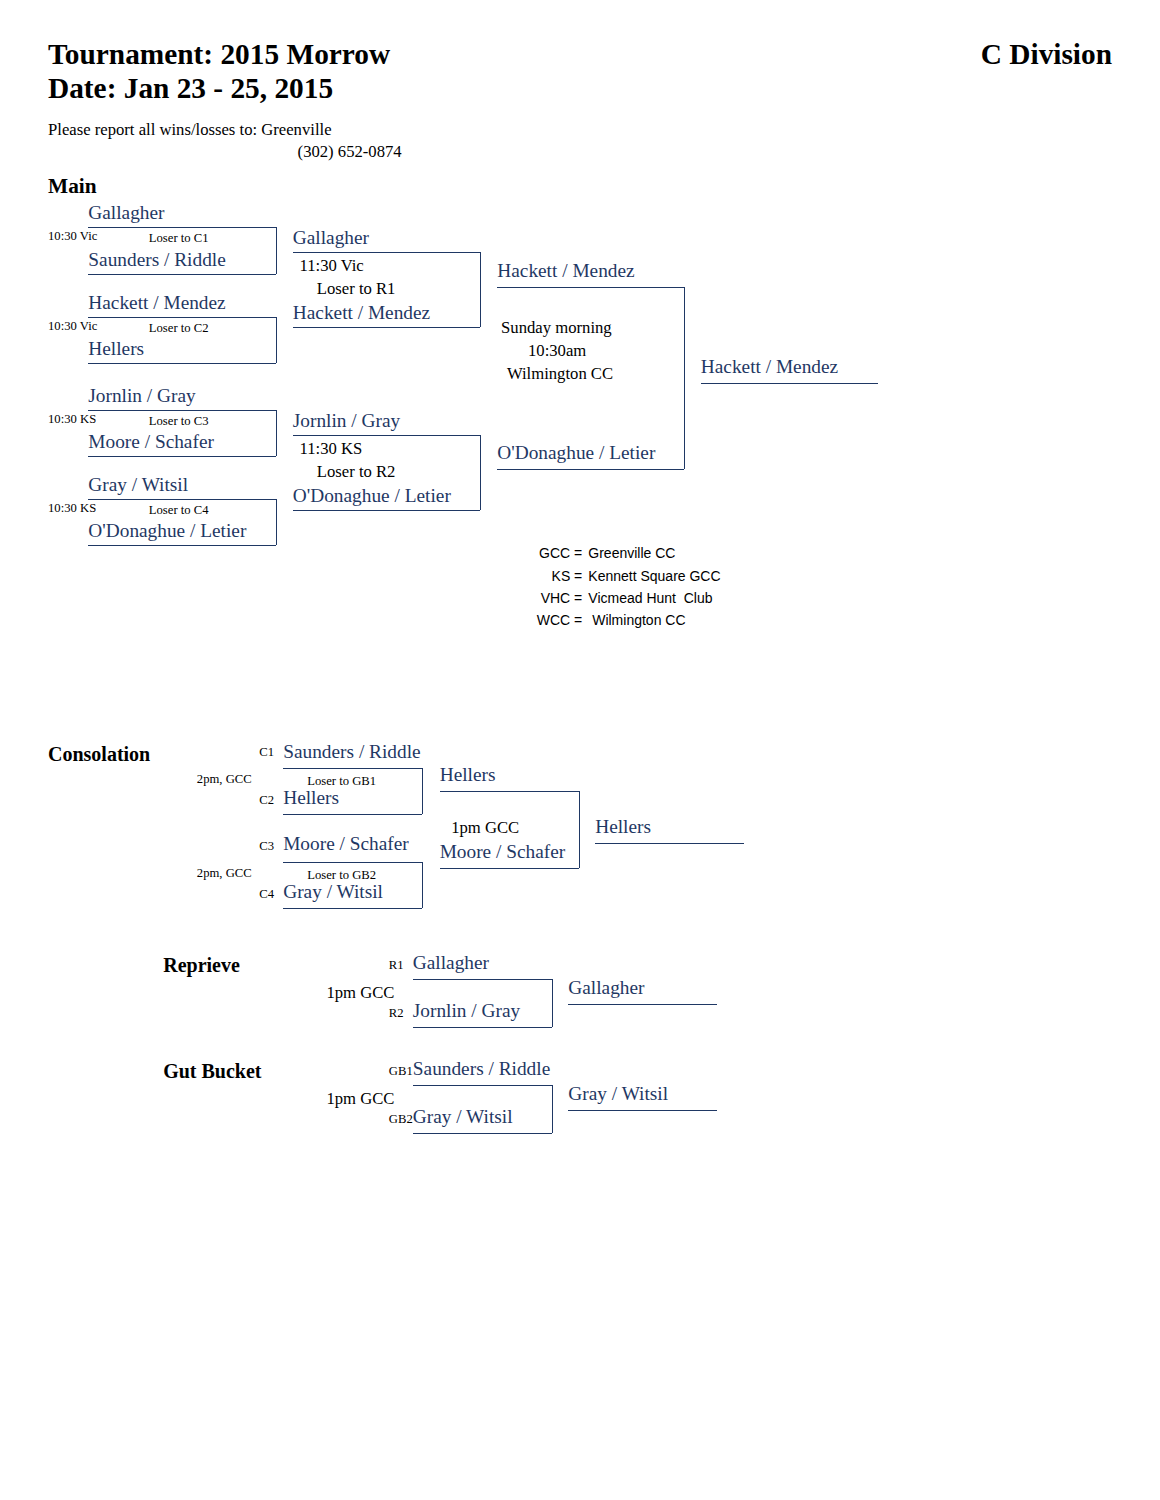Tournament: 2015 Morrow
Date: Jan 23 - 25, 2015
C Division
Please report all wins/losses to: Greenville
(302) 652-0874
Main
Gallagher
10:30 Vic
Loser to C1
Saunders / Riddle
Hackett / Mendez
10:30 Vic
Loser to C2
Hellers
Jornlin / Gray
10:30 KS
Loser to C3
Moore / Schafer
Gray / Witsil
10:30 KS
Loser to C4
O'Donaghue / Letier
Gallagher
11:30 Vic
Loser to R1
Hackett / Mendez
Jornlin / Gray
11:30 KS
Loser to R2
O'Donaghue / Letier
Hackett / Mendez
Sunday morning
10:30am
Wilmington CC
O'Donaghue / Letier
Hackett / Mendez
| GCC = | Greenville CC |
| KS = | Kennett Square GCC |
| VHC = | Vicmead Hunt Club |
| WCC = | Wilmington CC |
Consolation
C1
Saunders / Riddle
2pm, GCC
Loser to GB1
C2
Hellers
Hellers
1pm GCC
Moore / Schafer
Hellers
C3
Moore / Schafer
2pm, GCC
Loser to GB2
C4
Gray / Witsil
Reprieve
R1
Gallagher
1pm GCC
R2
Jornlin / Gray
Gallagher
Gut Bucket
GB1
Saunders / Riddle
1pm GCC
GB2
Gray / Witsil
Gray / Witsil